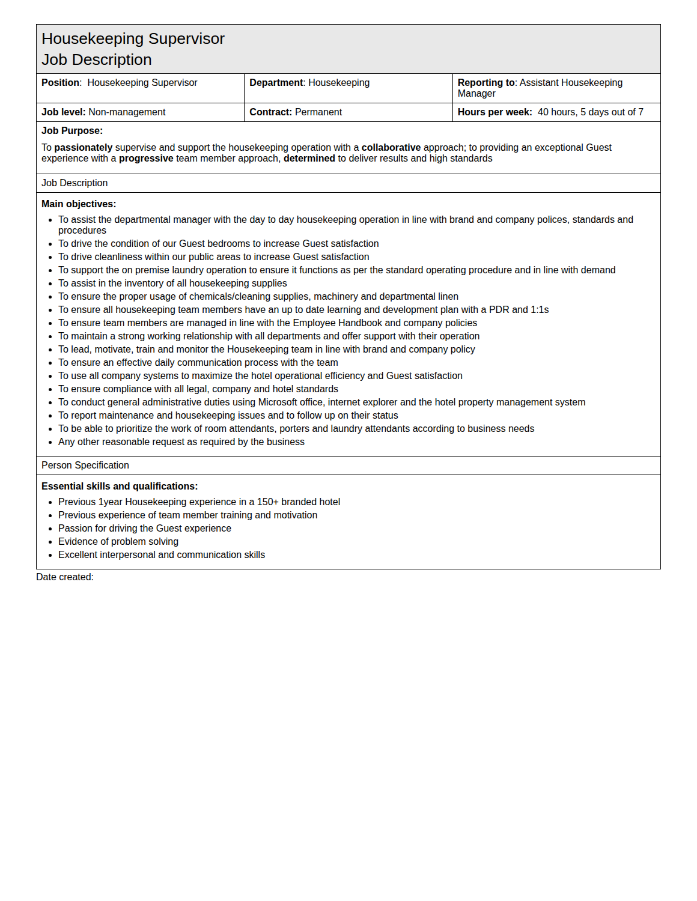| Housekeeping Supervisor Job Description |
| Position : Housekeeping Supervisor | Department : Housekeeping | Reporting to : Assistant Housekeeping Manager |
| Job level: Non-management | Contract: Permanent | Hours per week: 40 hours, 5 days out of 7 |
| Job Purpose: To passionately supervise and support the housekeeping operation with a collaborative approach; to providing an exceptional Guest experience with a progressive team member approach, determined to deliver results and high standards |
| Job Description |
| Main objectives: To assist the departmental manager with the day to day housekeeping operation in line with brand and company polices, standards and procedures To drive the condition of our Guest bedrooms to increase Guest satisfaction To drive cleanliness within our public areas to increase Guest satisfaction To support the on premise laundry operation to ensure it functions as per the standard operating procedure and in line with demand To assist in the inventory of all housekeeping supplies To ensure the proper usage of chemicals/cleaning supplies, machinery and departmental linen To ensure all housekeeping team members have an up to date learning and development plan with a PDR and 1:1s To ensure team members are managed in line with the Employee Handbook and company policies To maintain a strong working relationship with all departments and offer support with their operation To lead, motivate, train and monitor the Housekeeping team in line with brand and company policy To ensure an effective daily communication process with the team To use all company systems to maximize the hotel operational efficiency and Guest satisfaction To ensure compliance with all legal, company and hotel standards To conduct general administrative duties using Microsoft office, internet explorer and the hotel property management system To report maintenance and housekeeping issues and to follow up on their status To be able to prioritize the work of room attendants, porters and laundry attendants according to business needs Any other reasonable request as required by the business |
| Person Specification |
| Essential skills and qualifications: Previous 1year Housekeeping experience in a 150+ branded hotel Previous experience of team member training and motivation Passion for driving the Guest experience Evidence of problem solving Excellent interpersonal and communication skills |
Date created: